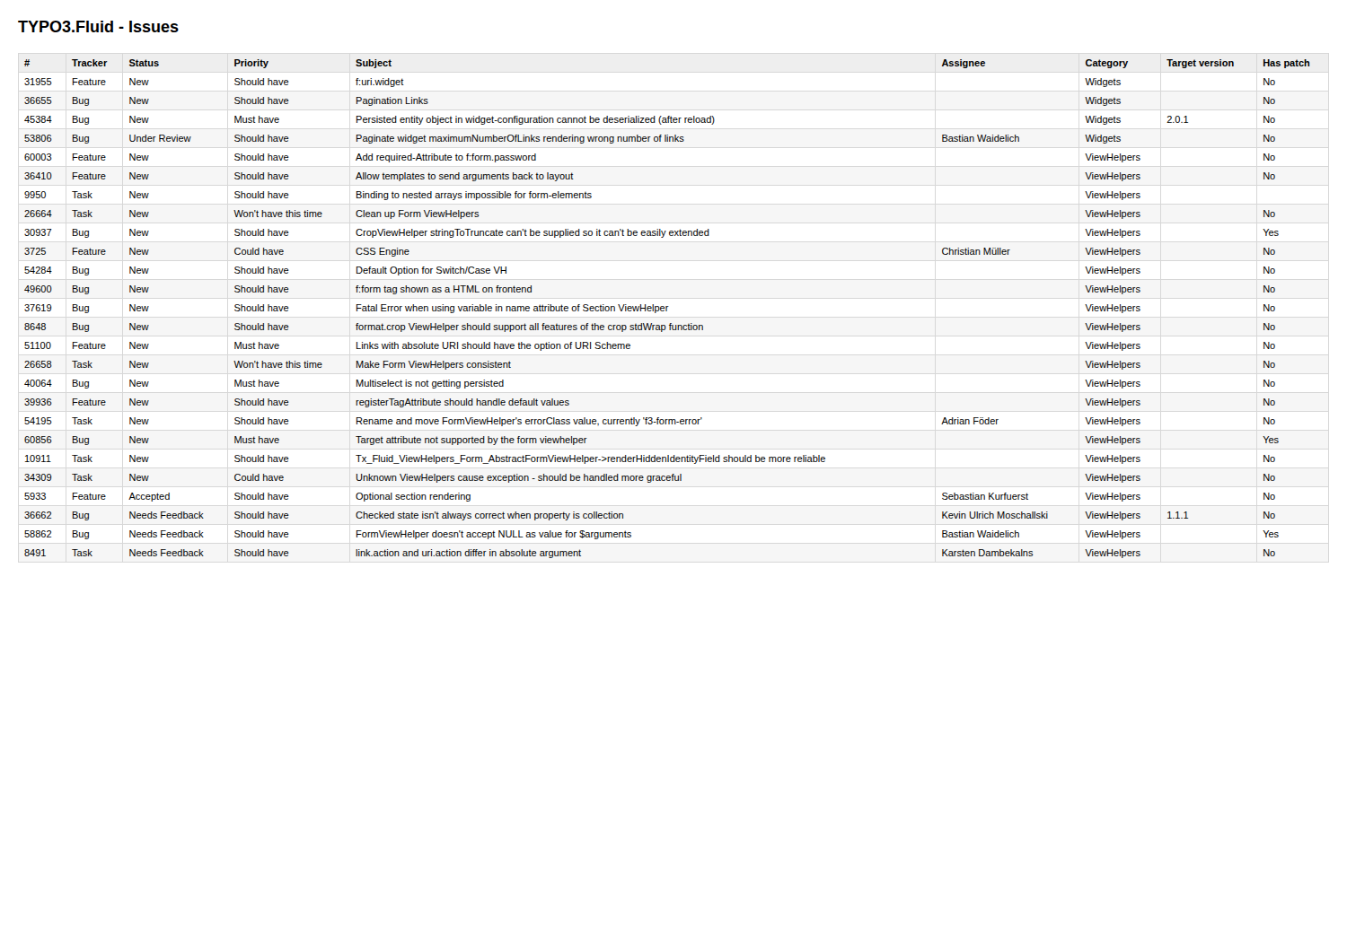TYPO3.Fluid - Issues
| # | Tracker | Status | Priority | Subject | Assignee | Category | Target version | Has patch |
| --- | --- | --- | --- | --- | --- | --- | --- | --- |
| 31955 | Feature | New | Should have | f:uri.widget | | Widgets | | No |
| 36655 | Bug | New | Should have | Pagination Links | | Widgets | | No |
| 45384 | Bug | New | Must have | Persisted entity object in widget-configuration cannot be deserialized (after reload) | | Widgets | 2.0.1 | No |
| 53806 | Bug | Under Review | Should have | Paginate widget maximumNumberOfLinks rendering wrong number of links | Bastian Waidelich | Widgets | | No |
| 60003 | Feature | New | Should have | Add required-Attribute to f:form.password | | ViewHelpers | | No |
| 36410 | Feature | New | Should have | Allow templates to send arguments back to layout | | ViewHelpers | | No |
| 9950 | Task | New | Should have | Binding to nested arrays impossible for form-elements | | ViewHelpers | | |
| 26664 | Task | New | Won't have this time | Clean up Form ViewHelpers | | ViewHelpers | | No |
| 30937 | Bug | New | Should have | CropViewHelper stringToTruncate can't be supplied so it can't be easily extended | | ViewHelpers | | Yes |
| 3725 | Feature | New | Could have | CSS Engine | Christian Müller | ViewHelpers | | No |
| 54284 | Bug | New | Should have | Default Option for Switch/Case VH | | ViewHelpers | | No |
| 49600 | Bug | New | Should have | f:form tag shown as a HTML on frontend | | ViewHelpers | | No |
| 37619 | Bug | New | Should have | Fatal Error when using variable in name attribute of Section ViewHelper | | ViewHelpers | | No |
| 8648 | Bug | New | Should have | format.crop ViewHelper should support all features of the crop stdWrap function | | ViewHelpers | | No |
| 51100 | Feature | New | Must have | Links with absolute URI should have the option of URI Scheme | | ViewHelpers | | No |
| 26658 | Task | New | Won't have this time | Make Form ViewHelpers consistent | | ViewHelpers | | No |
| 40064 | Bug | New | Must have | Multiselect is not getting persisted | | ViewHelpers | | No |
| 39936 | Feature | New | Should have | registerTagAttribute should handle default values | | ViewHelpers | | No |
| 54195 | Task | New | Should have | Rename and move FormViewHelper's errorClass value, currently 'f3-form-error' | Adrian Föder | ViewHelpers | | No |
| 60856 | Bug | New | Must have | Target attribute not supported by the form viewhelper | | ViewHelpers | | Yes |
| 10911 | Task | New | Should have | Tx_Fluid_ViewHelpers_Form_AbstractFormViewHelper->renderHiddenIdentityField should be more reliable | | ViewHelpers | | No |
| 34309 | Task | New | Could have | Unknown ViewHelpers cause exception - should be handled more graceful | | ViewHelpers | | No |
| 5933 | Feature | Accepted | Should have | Optional section rendering | Sebastian Kurfuerst | ViewHelpers | | No |
| 36662 | Bug | Needs Feedback | Should have | Checked state isn't always correct when property is collection | Kevin Ulrich Moschallski | ViewHelpers | 1.1.1 | No |
| 58862 | Bug | Needs Feedback | Should have | FormViewHelper doesn't accept NULL as value for $arguments | Bastian Waidelich | ViewHelpers | | Yes |
| 8491 | Task | Needs Feedback | Should have | link.action and uri.action differ in absolute argument | Karsten Dambekalns | ViewHelpers | | No |